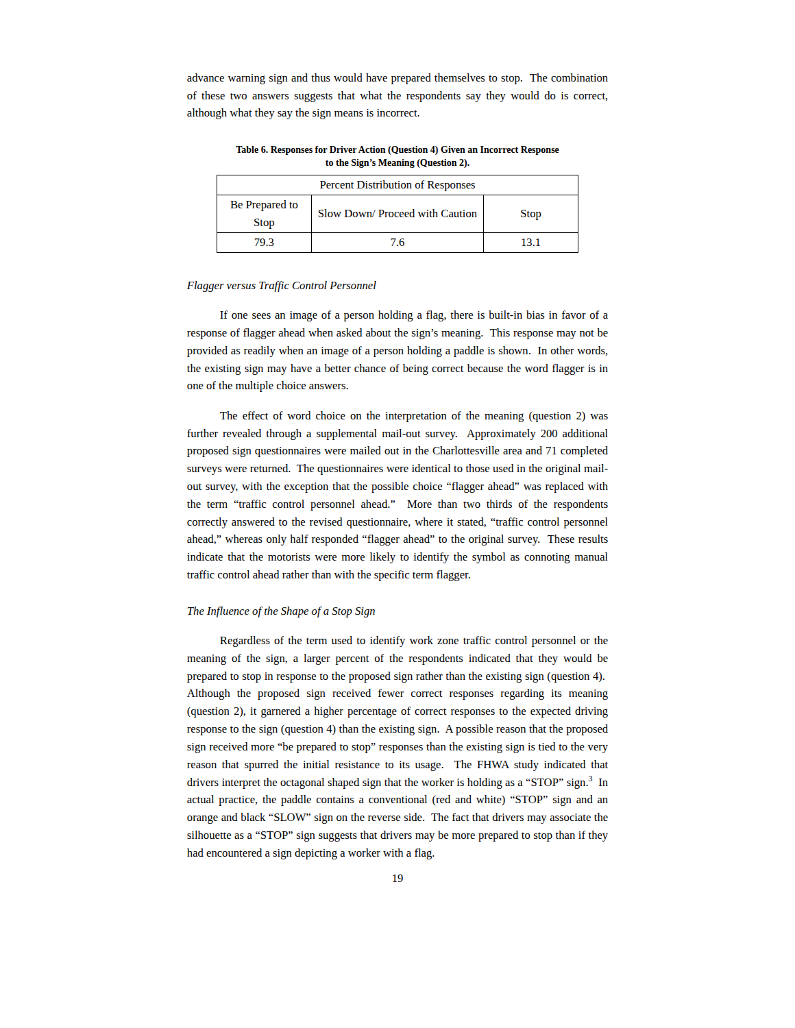advance warning sign and thus would have prepared themselves to stop. The combination of these two answers suggests that what the respondents say they would do is correct, although what they say the sign means is incorrect.
Table 6. Responses for Driver Action (Question 4) Given an Incorrect Response
to the Sign’s Meaning (Question 2).
| Percent Distribution of Responses |
| Be Prepared to Stop | Slow Down/ Proceed with Caution | Stop |
| 79.3 | 7.6 | 13.1 |
Flagger versus Traffic Control Personnel
If one sees an image of a person holding a flag, there is built-in bias in favor of a response of flagger ahead when asked about the sign’s meaning. This response may not be provided as readily when an image of a person holding a paddle is shown. In other words, the existing sign may have a better chance of being correct because the word flagger is in one of the multiple choice answers.
The effect of word choice on the interpretation of the meaning (question 2) was further revealed through a supplemental mail-out survey. Approximately 200 additional proposed sign questionnaires were mailed out in the Charlottesville area and 71 completed surveys were returned. The questionnaires were identical to those used in the original mail-out survey, with the exception that the possible choice “flagger ahead” was replaced with the term “traffic control personnel ahead.” More than two thirds of the respondents correctly answered to the revised questionnaire, where it stated, “traffic control personnel ahead,” whereas only half responded “flagger ahead” to the original survey. These results indicate that the motorists were more likely to identify the symbol as connoting manual traffic control ahead rather than with the specific term flagger.
The Influence of the Shape of a Stop Sign
Regardless of the term used to identify work zone traffic control personnel or the meaning of the sign, a larger percent of the respondents indicated that they would be prepared to stop in response to the proposed sign rather than the existing sign (question 4). Although the proposed sign received fewer correct responses regarding its meaning (question 2), it garnered a higher percentage of correct responses to the expected driving response to the sign (question 4) than the existing sign. A possible reason that the proposed sign received more “be prepared to stop” responses than the existing sign is tied to the very reason that spurred the initial resistance to its usage. The FHWA study indicated that drivers interpret the octagonal shaped sign that the worker is holding as a “STOP” sign.3 In actual practice, the paddle contains a conventional (red and white) “STOP” sign and an orange and black “SLOW” sign on the reverse side. The fact that drivers may associate the silhouette as a “STOP” sign suggests that drivers may be more prepared to stop than if they had encountered a sign depicting a worker with a flag.
19